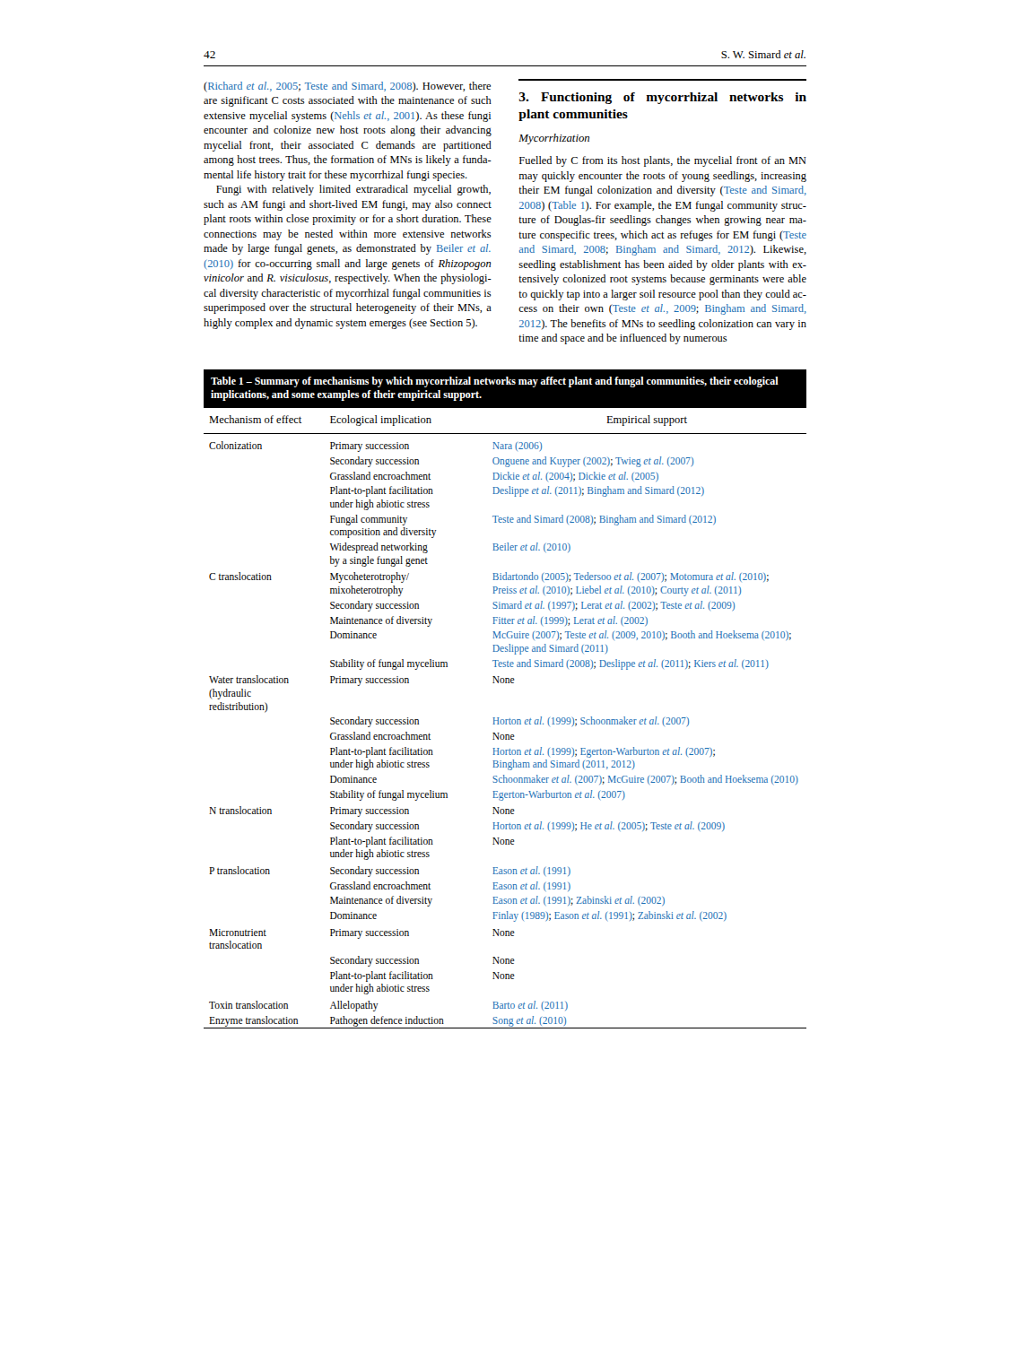42 S. W. Simard et al.
(Richard et al., 2005; Teste and Simard, 2008). However, there are significant C costs associated with the maintenance of such extensive mycelial systems (Nehls et al., 2001). As these fungi encounter and colonize new host roots along their advancing mycelial front, their associated C demands are partitioned among host trees. Thus, the formation of MNs is likely a fundamental life history trait for these mycorrhizal fungi species.
Fungi with relatively limited extraradical mycelial growth, such as AM fungi and short-lived EM fungi, may also connect plant roots within close proximity or for a short duration. These connections may be nested within more extensive networks made by large fungal genets, as demonstrated by Beiler et al. (2010) for co-occurring small and large genets of Rhizopogon vinicolor and R. visiculosus, respectively. When the physiological diversity characteristic of mycorrhizal fungal communities is superimposed over the structural heterogeneity of their MNs, a highly complex and dynamic system emerges (see Section 5).
3. Functioning of mycorrhizal networks in plant communities
Mycorrhization
Fuelled by C from its host plants, the mycelial front of an MN may quickly encounter the roots of young seedlings, increasing their EM fungal colonization and diversity (Teste and Simard, 2008) (Table 1). For example, the EM fungal community structure of Douglas-fir seedlings changes when growing near mature conspecific trees, which act as refuges for EM fungi (Teste and Simard, 2008; Bingham and Simard, 2012). Likewise, seedling establishment has been aided by older plants with extensively colonized root systems because germinants were able to quickly tap into a larger soil resource pool than they could access on their own (Teste et al., 2009; Bingham and Simard, 2012). The benefits of MNs to seedling colonization can vary in time and space and be influenced by numerous
Table 1 – Summary of mechanisms by which mycorrhizal networks may affect plant and fungal communities, their ecological implications, and some examples of their empirical support.
| Mechanism of effect | Ecological implication | Empirical support |
| --- | --- | --- |
| Colonization | Primary succession | Nara (2006) |
| | Secondary succession | Onguene and Kuyper (2002) ; Twieg et al. (2007) |
| | Grassland encroachment | Dickie et al. (2004) ; Dickie et al. (2005) |
| | Plant-to-plant facilitation under high abiotic stress | Deslippe et al. (2011) ; Bingham and Simard (2012) |
| | Fungal community composition and diversity | Teste and Simard (2008) ; Bingham and Simard (2012) |
| | Widespread networking by a single fungal genet | Beiler et al. (2010) |
| C translocation | Mycoheterotrophy/ mixoheterotrophy | Bidartondo (2005) ; Tedersoo et al. (2007) ; Motomura et al. (2010) ; Preiss et al. (2010) ; Liebel et al. (2010) ; Courty et al. (2011) |
| | Secondary succession | Simard et al. (1997) ; Lerat et al. (2002) ; Teste et al. (2009) |
| | Maintenance of diversity | Fitter et al. (1999) ; Lerat et al. (2002) |
| | Dominance | McGuire (2007) ; Teste et al. (2009, 2010) ; Booth and Hoeksema (2010) ; Deslippe and Simard (2011) |
| | Stability of fungal mycelium | Teste and Simard (2008) ; Deslippe et al. (2011) ; Kiers et al. (2011) |
| Water translocation (hydraulic redistribution) | Primary succession | None |
| | Secondary succession | Horton et al. (1999) ; Schoonmaker et al. (2007) |
| | Grassland encroachment | None |
| | Plant-to-plant facilitation under high abiotic stress | Horton et al. (1999) ; Egerton-Warburton et al. (2007) ; Bingham and Simard (2011, 2012) |
| | Dominance | Schoonmaker et al. (2007) ; McGuire (2007) ; Booth and Hoeksema (2010) |
| | Stability of fungal mycelium | Egerton-Warburton et al. (2007) |
| N translocation | Primary succession | None |
| | Secondary succession | Horton et al. (1999) ; He et al. (2005) ; Teste et al. (2009) |
| | Plant-to-plant facilitation under high abiotic stress | None |
| P translocation | Secondary succession | Eason et al. (1991) |
| | Grassland encroachment | Eason et al. (1991) |
| | Maintenance of diversity | Eason et al. (1991) ; Zabinski et al. (2002) |
| | Dominance | Finlay (1989) ; Eason et al. (1991) ; Zabinski et al. (2002) |
| Micronutrient translocation | Primary succession | None |
| | Secondary succession | None |
| | Plant-to-plant facilitation under high abiotic stress | None |
| Toxin translocation | Allelopathy | Barto et al. (2011) |
| Enzyme translocation | Pathogen defence induction | Song et al. (2010) |